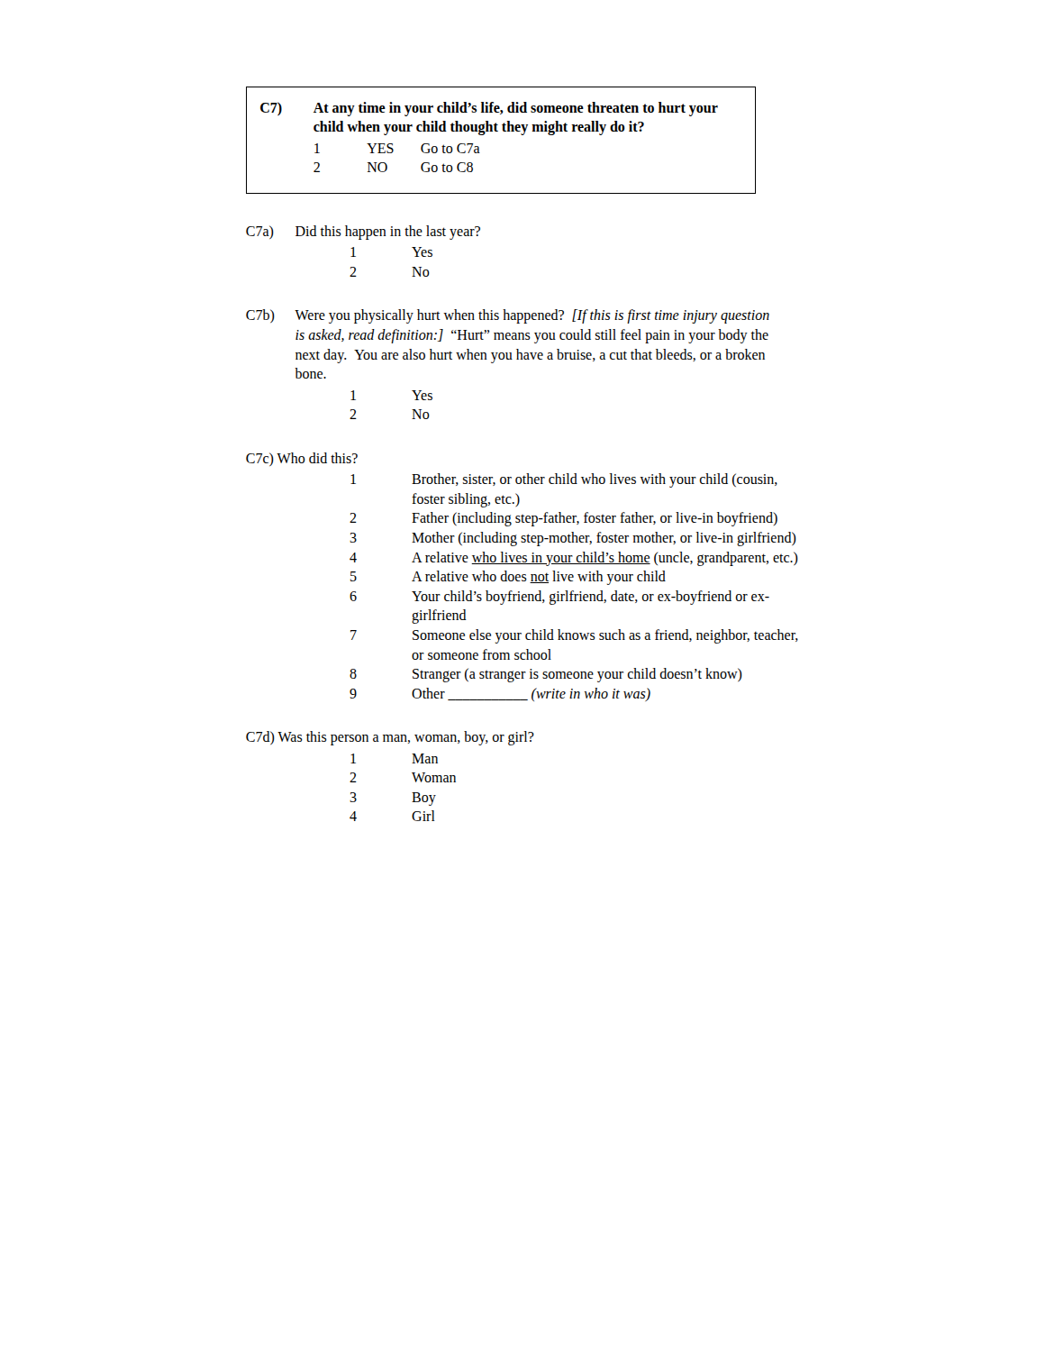C7)
At any time in your child’s life, did someone threaten to hurt your child when your child thought they might really do it?
1
YES
Go to C7a
2
NO
Go to C8
C7a)
Did this happen in the last year?
1
Yes
2
No
C7b)
Were you physically hurt when this happened? [If this is first time injury question is asked, read definition:] “Hurt” means you could still feel pain in your body the next day. You are also hurt when you have a bruise, a cut that bleeds, or a broken bone.
1
Yes
2
No
C7c) Who did this?
1
Brother, sister, or other child who lives with your child (cousin, foster sibling, etc.)
2
Father (including step-father, foster father, or live-in boyfriend)
3
Mother (including step-mother, foster mother, or live-in girlfriend)
4
A relative who lives in your child’s home (uncle, grandparent, etc.)
5
A relative who does not live with your child
6
Your child’s boyfriend, girlfriend, date, or ex-boyfriend or ex-girlfriend
7
Someone else your child knows such as a friend, neighbor, teacher, or someone from school
8
Stranger (a stranger is someone your child doesn’t know)
9
Other ___________ (write in who it was)
C7d) Was this person a man, woman, boy, or girl?
1
Man
2
Woman
3
Boy
4
Girl